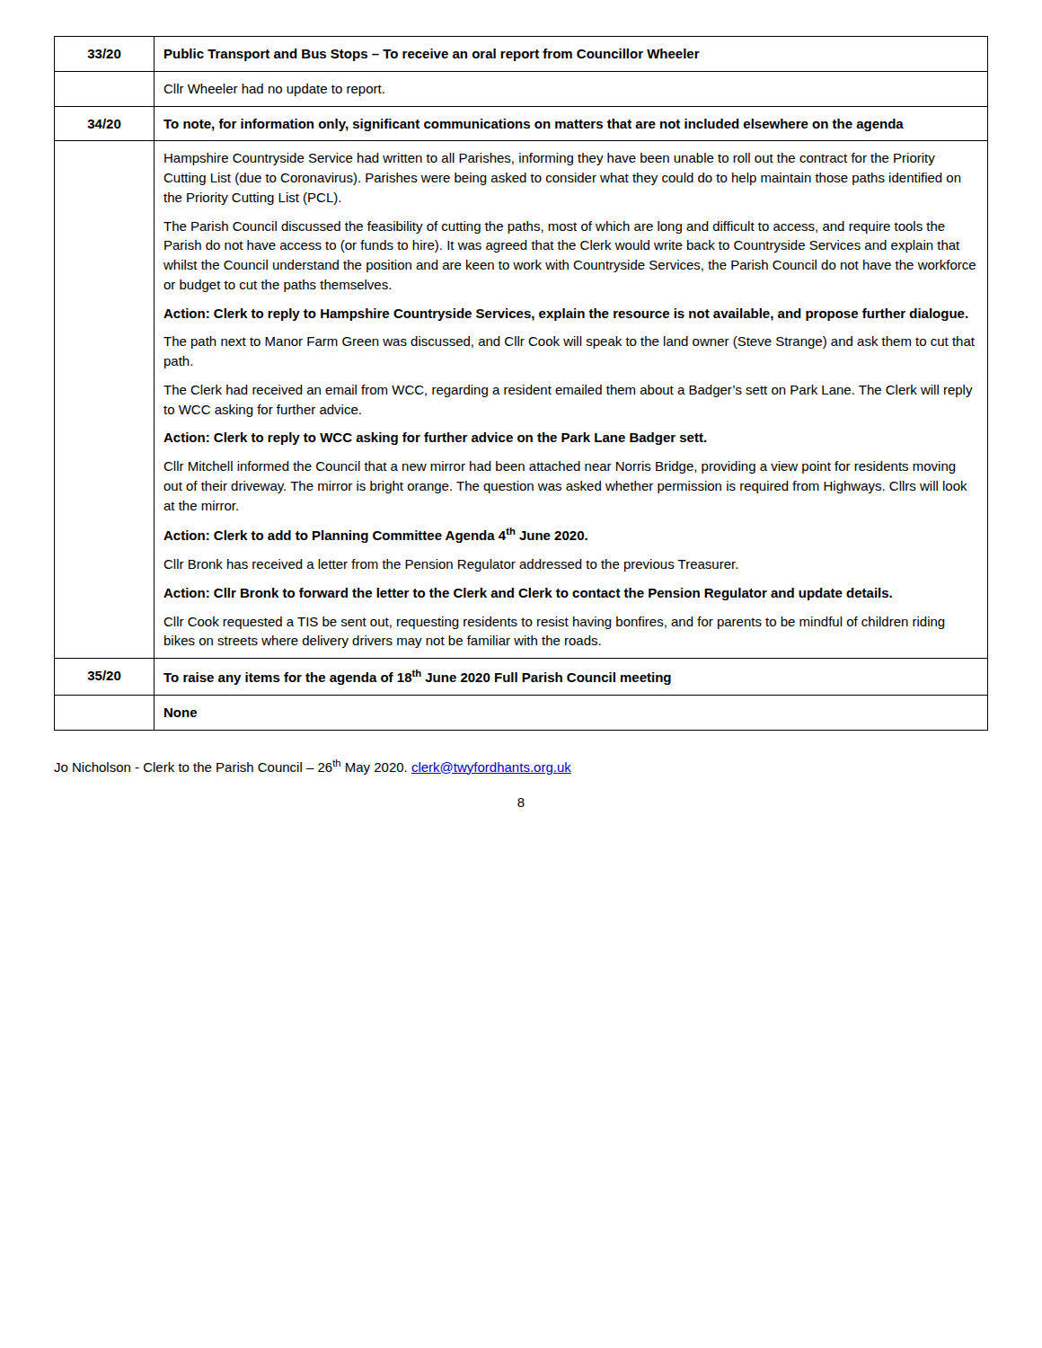| 33/20 | Public Transport and Bus Stops – To receive an oral report from Councillor Wheeler |
| | Cllr Wheeler had no update to report. |
| 34/20 | To note, for information only, significant communications on matters that are not included elsewhere on the agenda |
| | Hampshire Countryside Service had written to all Parishes, informing they have been unable to roll out the contract for the Priority Cutting List (due to Coronavirus). Parishes were being asked to consider what they could do to help maintain those paths identified on the Priority Cutting List (PCL). The Parish Council discussed the feasibility of cutting the paths, most of which are long and difficult to access, and require tools the Parish do not have access to (or funds to hire). It was agreed that the Clerk would write back to Countryside Services and explain that whilst the Council understand the position and are keen to work with Countryside Services, the Parish Council do not have the workforce or budget to cut the paths themselves. Action: Clerk to reply to Hampshire Countryside Services, explain the resource is not available, and propose further dialogue. The path next to Manor Farm Green was discussed, and Cllr Cook will speak to the land owner (Steve Strange) and ask them to cut that path. The Clerk had received an email from WCC, regarding a resident emailed them about a Badger’s sett on Park Lane. The Clerk will reply to WCC asking for further advice. Action: Clerk to reply to WCC asking for further advice on the Park Lane Badger sett. Cllr Mitchell informed the Council that a new mirror had been attached near Norris Bridge, providing a view point for residents moving out of their driveway. The mirror is bright orange. The question was asked whether permission is required from Highways. Cllrs will look at the mirror. Action: Clerk to add to Planning Committee Agenda 4 th June 2020. Cllr Bronk has received a letter from the Pension Regulator addressed to the previous Treasurer. Action: Cllr Bronk to forward the letter to the Clerk and Clerk to contact the Pension Regulator and update details. Cllr Cook requested a TIS be sent out, requesting residents to resist having bonfires, and for parents to be mindful of children riding bikes on streets where delivery drivers may not be familiar with the roads. |
| 35/20 | To raise any items for the agenda of 18 th June 2020 Full Parish Council meeting |
| | None |
Jo Nicholson - Clerk to the Parish Council – 26th May 2020. clerk@twyfordhants.org.uk
8